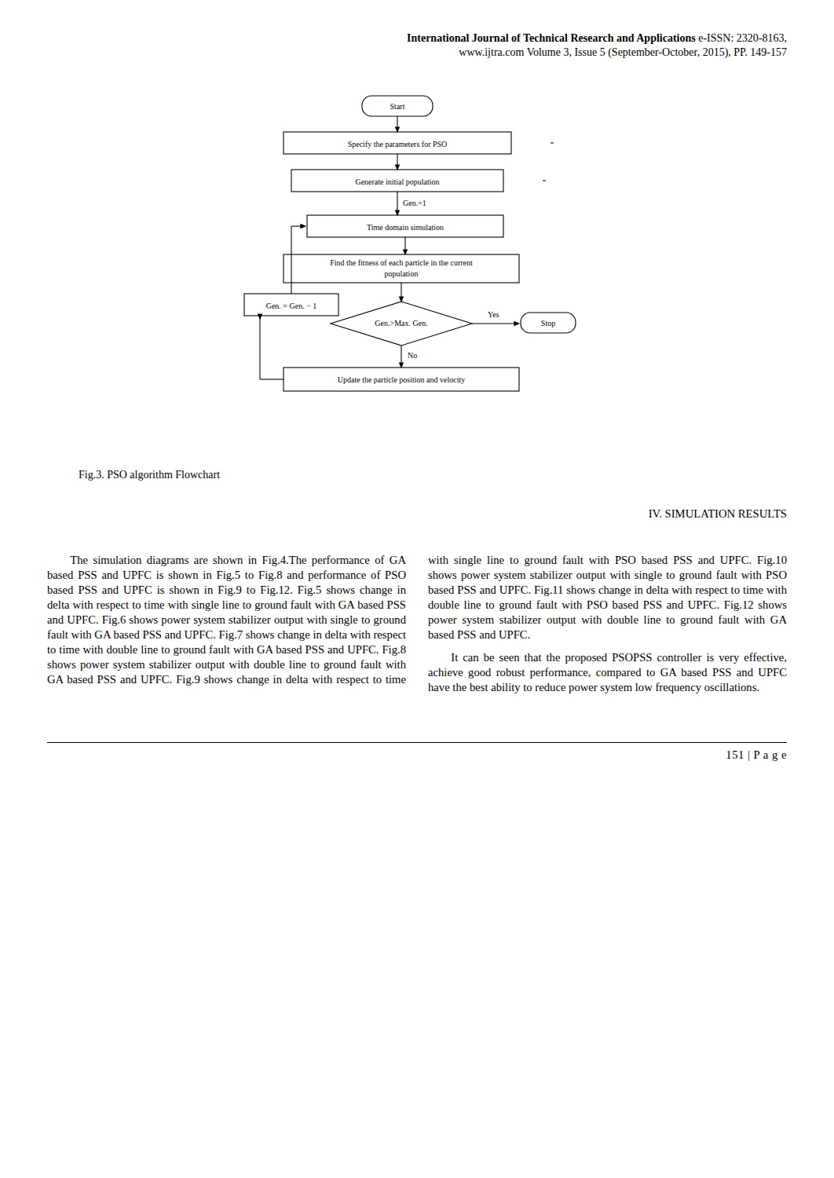International Journal of Technical Research and Applications e-ISSN: 2320-8163,
www.ijtra.com Volume 3, Issue 5 (September-October, 2015), PP. 149-157
Start Specify the parameters for PSO Generate initial population Gen.=1 Time domain simulation Find the fitness of each particle in the current population Gen.>Max. Gen. Yes Stop No Update the particle position and velocity Gen. = Gen. − 1
Fig.3. PSO algorithm Flowchart
IV. SIMULATION RESULTS
The simulation diagrams are shown in Fig.4.The performance of GA based PSS and UPFC is shown in Fig.5 to Fig.8 and performance of PSO based PSS and UPFC is shown in Fig.9 to Fig.12. Fig.5 shows change in delta with respect to time with single line to ground fault with GA based PSS and UPFC. Fig.6 shows power system stabilizer output with single to ground fault with GA based PSS and UPFC. Fig.7 shows change in delta with respect to time with double line to ground fault with GA based PSS and UPFC. Fig.8 shows power system stabilizer output with double line to ground fault with GA based PSS and UPFC. Fig.9 shows change in delta with respect to time with single line to ground fault with PSO based PSS and UPFC. Fig.10 shows power system stabilizer output with single to ground fault with PSO based PSS and UPFC. Fig.11 shows change in delta with respect to time with double line to ground fault with PSO based PSS and UPFC. Fig.12 shows power system stabilizer output with double line to ground fault with GA based PSS and UPFC.
It can be seen that the proposed PSOPSS controller is very effective, achieve good robust performance, compared to GA based PSS and UPFC have the best ability to reduce power system low frequency oscillations.
151 | P a g e